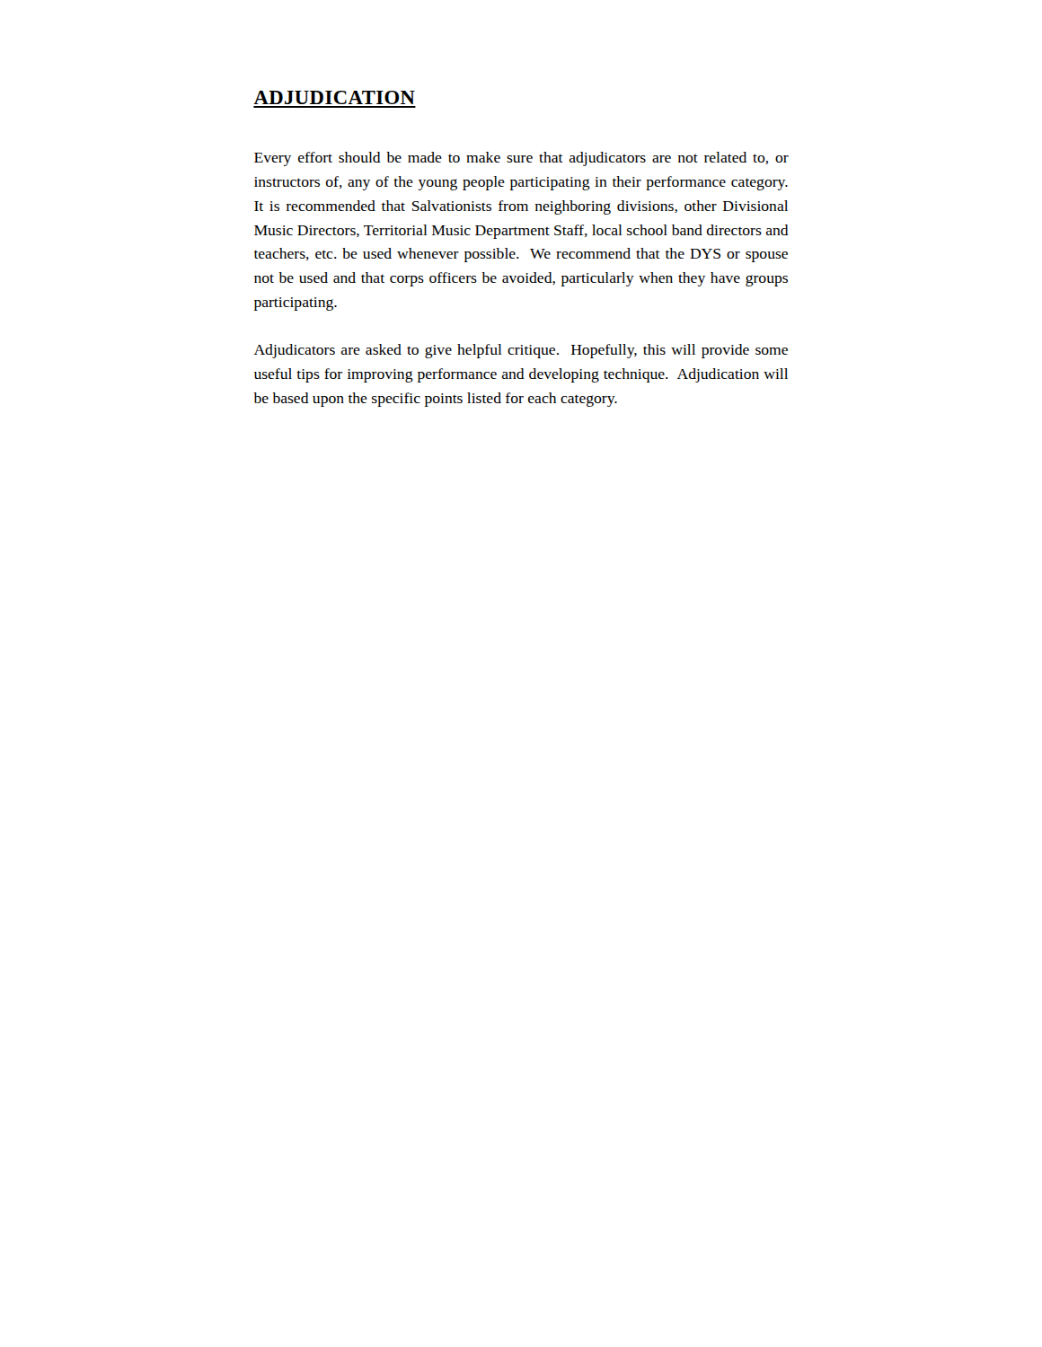ADJUDICATION
Every effort should be made to make sure that adjudicators are not related to, or instructors of, any of the young people participating in their performance category. It is recommended that Salvationists from neighboring divisions, other Divisional Music Directors, Territorial Music Department Staff, local school band directors and teachers, etc. be used whenever possible. We recommend that the DYS or spouse not be used and that corps officers be avoided, particularly when they have groups participating.
Adjudicators are asked to give helpful critique. Hopefully, this will provide some useful tips for improving performance and developing technique. Adjudication will be based upon the specific points listed for each category.